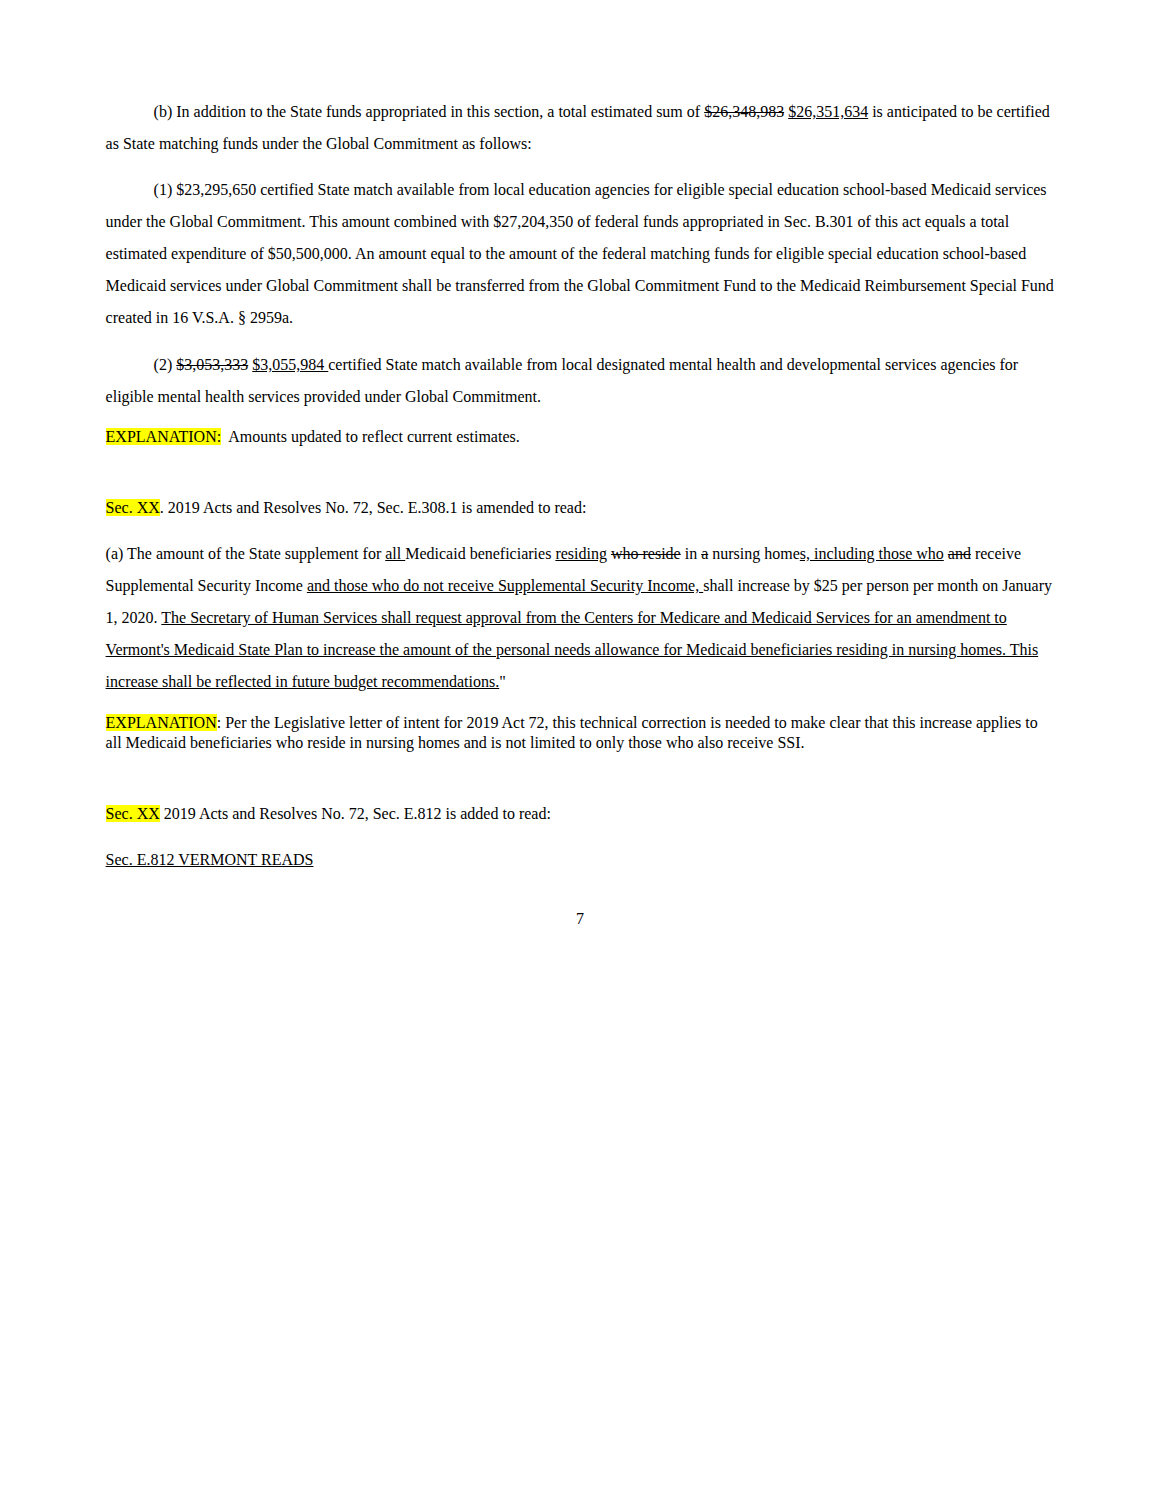(b) In addition to the State funds appropriated in this section, a total estimated sum of $26,348,983 $26,351,634 is anticipated to be certified as State matching funds under the Global Commitment as follows:
(1) $23,295,650 certified State match available from local education agencies for eligible special education school-based Medicaid services under the Global Commitment. This amount combined with $27,204,350 of federal funds appropriated in Sec. B.301 of this act equals a total estimated expenditure of $50,500,000. An amount equal to the amount of the federal matching funds for eligible special education school-based Medicaid services under Global Commitment shall be transferred from the Global Commitment Fund to the Medicaid Reimbursement Special Fund created in 16 V.S.A. § 2959a.
(2) $3,053,333 $3,055,984 certified State match available from local designated mental health and developmental services agencies for eligible mental health services provided under Global Commitment.
EXPLANATION: Amounts updated to reflect current estimates.
Sec. XX. 2019 Acts and Resolves No. 72, Sec. E.308.1 is amended to read:
(a) The amount of the State supplement for all Medicaid beneficiaries residing who reside in a nursing homes, including those who and receive Supplemental Security Income and those who do not receive Supplemental Security Income, shall increase by $25 per person per month on January 1, 2020. The Secretary of Human Services shall request approval from the Centers for Medicare and Medicaid Services for an amendment to Vermont's Medicaid State Plan to increase the amount of the personal needs allowance for Medicaid beneficiaries residing in nursing homes. This increase shall be reflected in future budget recommendations."
EXPLANATION: Per the Legislative letter of intent for 2019 Act 72, this technical correction is needed to make clear that this increase applies to all Medicaid beneficiaries who reside in nursing homes and is not limited to only those who also receive SSI.
Sec. XX 2019 Acts and Resolves No. 72, Sec. E.812 is added to read:
Sec. E.812 VERMONT READS
7